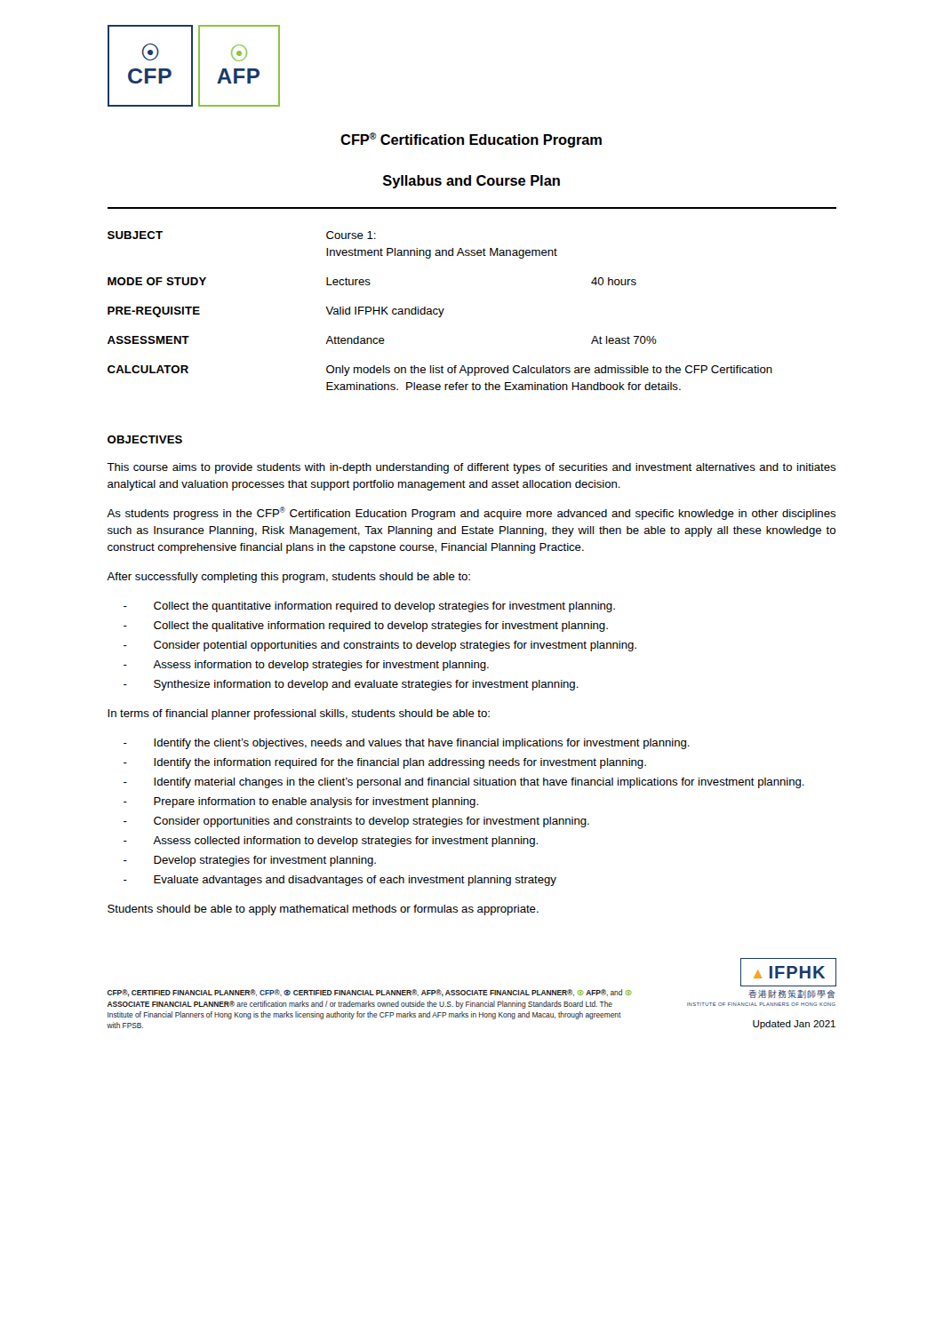⦿ CFP
⦿ AFP
CFP® Certification Education Program
Syllabus and Course Plan
| SUBJECT | Course 1: Investment Planning and Asset Management |
| MODE OF STUDY | Lectures 40 hours |
| PRE-REQUISITE | Valid IFPHK candidacy |
| ASSESSMENT | Attendance At least 70% |
| CALCULATOR | Only models on the list of Approved Calculators are admissible to the CFP Certification Examinations. Please refer to the Examination Handbook for details. |
OBJECTIVES
This course aims to provide students with in-depth understanding of different types of securities and investment alternatives and to initiates analytical and valuation processes that support portfolio management and asset allocation decision.
As students progress in the CFP® Certification Education Program and acquire more advanced and specific knowledge in other disciplines such as Insurance Planning, Risk Management, Tax Planning and Estate Planning, they will then be able to apply all these knowledge to construct comprehensive financial plans in the capstone course, Financial Planning Practice.
After successfully completing this program, students should be able to:
Collect the quantitative information required to develop strategies for investment planning.
Collect the qualitative information required to develop strategies for investment planning.
Consider potential opportunities and constraints to develop strategies for investment planning.
Assess information to develop strategies for investment planning.
Synthesize information to develop and evaluate strategies for investment planning.
In terms of financial planner professional skills, students should be able to:
Identify the client’s objectives, needs and values that have financial implications for investment planning.
Identify the information required for the financial plan addressing needs for investment planning.
Identify material changes in the client’s personal and financial situation that have financial implications for investment planning.
Prepare information to enable analysis for investment planning.
Consider opportunities and constraints to develop strategies for investment planning.
Assess collected information to develop strategies for investment planning.
Develop strategies for investment planning.
Evaluate advantages and disadvantages of each investment planning strategy
Students should be able to apply mathematical methods or formulas as appropriate.
CFP®, CERTIFIED FINANCIAL PLANNER®, CFP®, ⦿ CERTIFIED FINANCIAL PLANNER®, AFP®, ASSOCIATE FINANCIAL PLANNER®, ⦿ AFP®, and ⦿ ASSOCIATE FINANCIAL PLANNER® are certification marks and / or trademarks owned outside the U.S. by Financial Planning Standards Board Ltd. The Institute of Financial Planners of Hong Kong is the marks licensing authority for the CFP marks and AFP marks in Hong Kong and Macau, through agreement with FPSB.
▲IFPHK
香港財務策劃師學會
INSTITUTE OF FINANCIAL PLANNERS OF HONG KONG
Updated Jan 2021